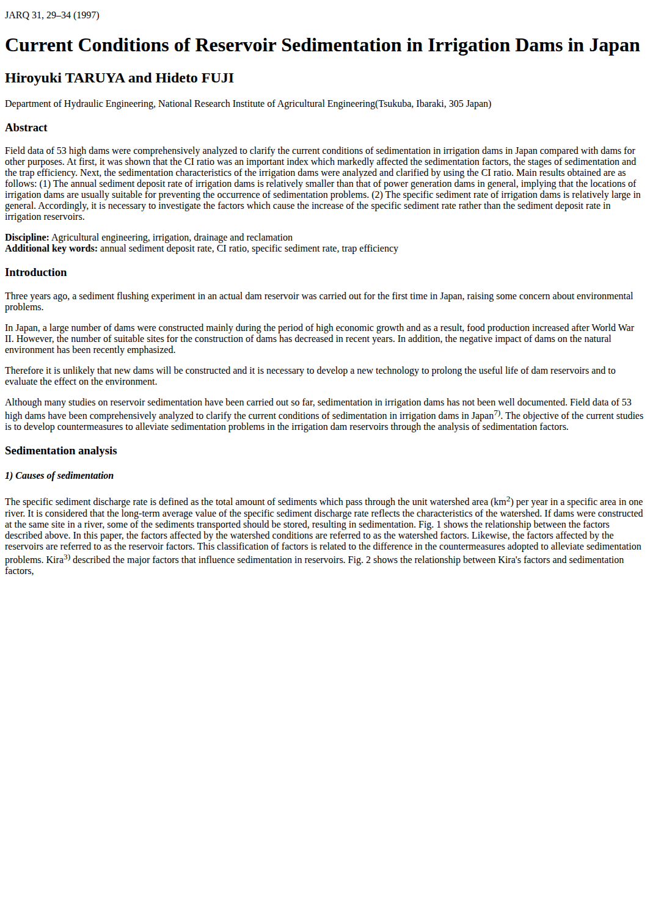JARQ 31, 29–34 (1997)
Current Conditions of Reservoir Sedimentation in Irrigation Dams in Japan
Hiroyuki TARUYA and Hideto FUJI
Department of Hydraulic Engineering, National Research Institute of Agricultural Engineering(Tsukuba, Ibaraki, 305 Japan)
Abstract
Field data of 53 high dams were comprehensively analyzed to clarify the current conditions of sedimentation in irrigation dams in Japan compared with dams for other purposes. At first, it was shown that the CI ratio was an important index which markedly affected the sedimentation factors, the stages of sedimentation and the trap efficiency. Next, the sedimentation characteristics of the irrigation dams were analyzed and clarified by using the CI ratio. Main results obtained are as follows: (1) The annual sediment deposit rate of irrigation dams is relatively smaller than that of power generation dams in general, implying that the locations of irrigation dams are usually suitable for preventing the occurrence of sedimentation problems. (2) The specific sediment rate of irrigation dams is relatively large in general. Accordingly, it is necessary to investigate the factors which cause the increase of the specific sediment rate rather than the sediment deposit rate in irrigation reservoirs.
Discipline: Agricultural engineering, irrigation, drainage and reclamation
Additional key words: annual sediment deposit rate, CI ratio, specific sediment rate, trap efficiency
Introduction
Three years ago, a sediment flushing experiment in an actual dam reservoir was carried out for the first time in Japan, raising some concern about environmental problems.
In Japan, a large number of dams were constructed mainly during the period of high economic growth and as a result, food production increased after World War II. However, the number of suitable sites for the construction of dams has decreased in recent years. In addition, the negative impact of dams on the natural environment has been recently emphasized.
Therefore it is unlikely that new dams will be constructed and it is necessary to develop a new technology to prolong the useful life of dam reservoirs and to evaluate the effect on the environment.
Although many studies on reservoir sedimentation have been carried out so far, sedimentation in irrigation dams has not been well documented. Field data of 53 high dams have been comprehensively analyzed to clarify the current conditions of sedimentation in irrigation dams in Japan7). The objective of the current studies is to develop countermeasures to alleviate sedimentation problems in the irrigation dam reservoirs through the analysis of sedimentation factors.
Sedimentation analysis
1) Causes of sedimentation
The specific sediment discharge rate is defined as the total amount of sediments which pass through the unit watershed area (km2) per year in a specific area in one river. It is considered that the long-term average value of the specific sediment discharge rate reflects the characteristics of the watershed. If dams were constructed at the same site in a river, some of the sediments transported should be stored, resulting in sedimentation. Fig. 1 shows the relationship between the factors described above. In this paper, the factors affected by the watershed conditions are referred to as the watershed factors. Likewise, the factors affected by the reservoirs are referred to as the reservoir factors. This classification of factors is related to the difference in the countermeasures adopted to alleviate sedimentation problems. Kira3) described the major factors that influence sedimentation in reservoirs. Fig. 2 shows the relationship between Kira's factors and sedimentation factors,